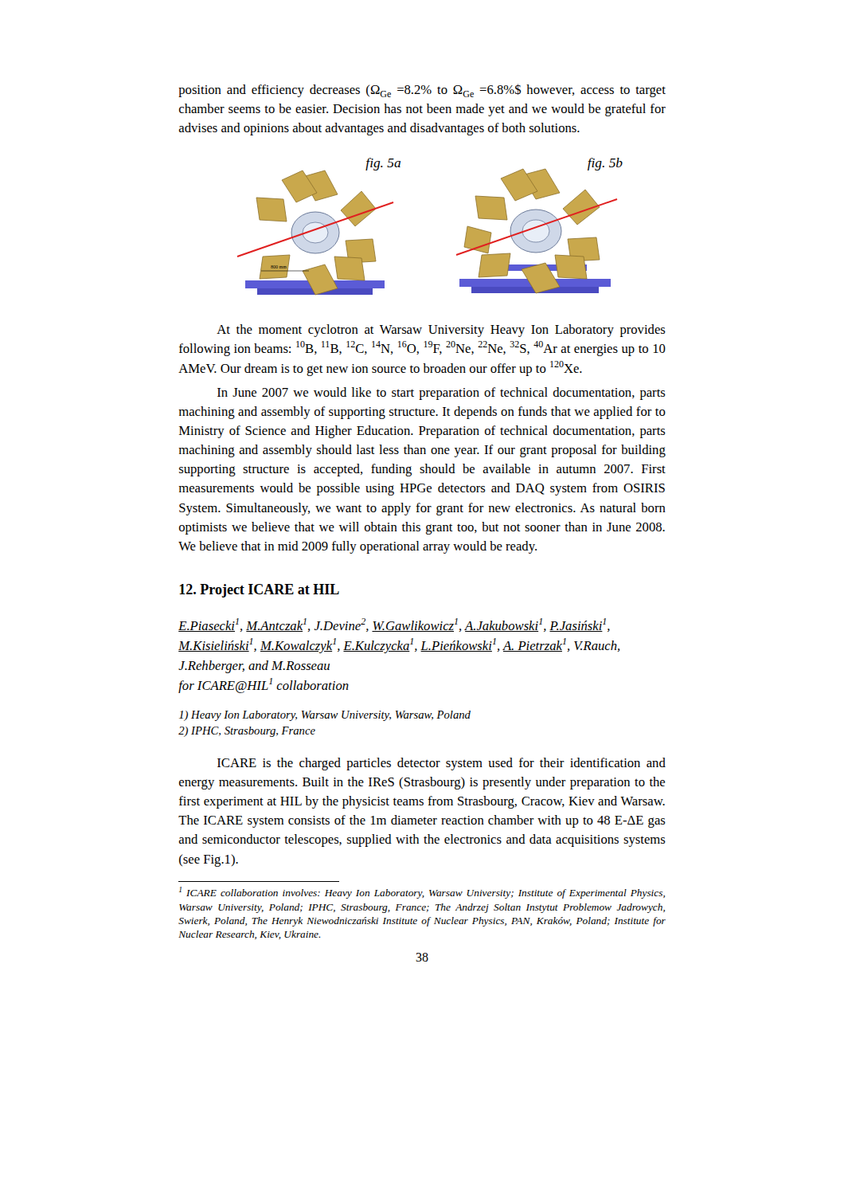position and efficiency decreases (ΩGe =8.2% to ΩGe =6.8%$ however, access to target chamber seems to be easier. Decision has not been made yet and we would be grateful for advises and opinions about advantages and disadvantages of both solutions.
fig. 5a
800 mm
fig. 5b
At the moment cyclotron at Warsaw University Heavy Ion Laboratory provides following ion beams: 10B, 11B, 12C, 14N, 16O, 19F, 20Ne, 22Ne, 32S, 40Ar at energies up to 10 AMeV. Our dream is to get new ion source to broaden our offer up to 120Xe.
In June 2007 we would like to start preparation of technical documentation, parts machining and assembly of supporting structure. It depends on funds that we applied for to Ministry of Science and Higher Education. Preparation of technical documentation, parts machining and assembly should last less than one year. If our grant proposal for building supporting structure is accepted, funding should be available in autumn 2007. First measurements would be possible using HPGe detectors and DAQ system from OSIRIS System. Simultaneously, we want to apply for grant for new electronics. As natural born optimists we believe that we will obtain this grant too, but not sooner than in June 2008. We believe that in mid 2009 fully operational array would be ready.
12. Project ICARE at HIL
E.Piasecki1, M.Antczak1, J.Devine2, W.Gawlikowicz1, A.Jakubowski1, P.Jasiński1, M.Kisieliński1, M.Kowalczyk1, E.Kulczycka1, L.Pieńkowski1, A. Pietrzak1, V.Rauch, J.Rehberger, and M.Rosseau
for ICARE@HIL1 collaboration
1) Heavy Ion Laboratory, Warsaw University, Warsaw, Poland
2) IPHC, Strasbourg, France
ICARE is the charged particles detector system used for their identification and energy measurements. Built in the IReS (Strasbourg) is presently under preparation to the first experiment at HIL by the physicist teams from Strasbourg, Cracow, Kiev and Warsaw. The ICARE system consists of the 1m diameter reaction chamber with up to 48 E-ΔE gas and semiconductor telescopes, supplied with the electronics and data acquisitions systems (see Fig.1).
1 ICARE collaboration involves: Heavy Ion Laboratory, Warsaw University; Institute of Experimental Physics, Warsaw University, Poland; IPHC, Strasbourg, France; The Andrzej Soltan Instytut Problemow Jadrowych, Swierk, Poland, The Henryk Niewodniczański Institute of Nuclear Physics, PAN, Kraków, Poland; Institute for Nuclear Research, Kiev, Ukraine.
38